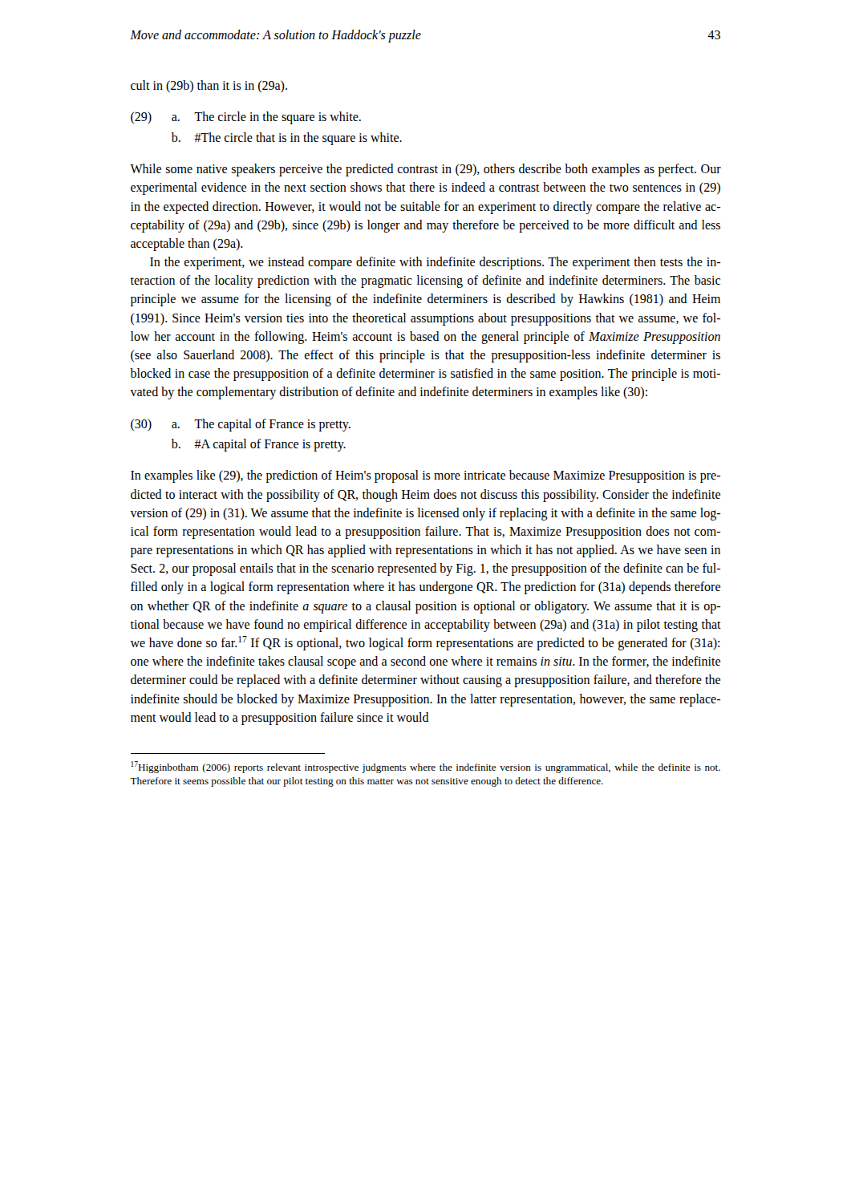Move and accommodate: A solution to Haddock's puzzle 43
cult in (29b) than it is in (29a).
(29) a. The circle in the square is white.
b. #The circle that is in the square is white.
While some native speakers perceive the predicted contrast in (29), others describe both examples as perfect. Our experimental evidence in the next section shows that there is indeed a contrast between the two sentences in (29) in the expected direction. However, it would not be suitable for an experiment to directly compare the relative acceptability of (29a) and (29b), since (29b) is longer and may therefore be perceived to be more difficult and less acceptable than (29a).
In the experiment, we instead compare definite with indefinite descriptions. The experiment then tests the interaction of the locality prediction with the pragmatic licensing of definite and indefinite determiners. The basic principle we assume for the licensing of the indefinite determiners is described by Hawkins (1981) and Heim (1991). Since Heim's version ties into the theoretical assumptions about presuppositions that we assume, we follow her account in the following. Heim's account is based on the general principle of Maximize Presupposition (see also Sauerland 2008). The effect of this principle is that the presupposition-less indefinite determiner is blocked in case the presupposition of a definite determiner is satisfied in the same position. The principle is motivated by the complementary distribution of definite and indefinite determiners in examples like (30):
(30) a. The capital of France is pretty.
b. #A capital of France is pretty.
In examples like (29), the prediction of Heim's proposal is more intricate because Maximize Presupposition is predicted to interact with the possibility of QR, though Heim does not discuss this possibility. Consider the indefinite version of (29) in (31). We assume that the indefinite is licensed only if replacing it with a definite in the same logical form representation would lead to a presupposition failure. That is, Maximize Presupposition does not compare representations in which QR has applied with representations in which it has not applied. As we have seen in Sect. 2, our proposal entails that in the scenario represented by Fig. 1, the presupposition of the definite can be fulfilled only in a logical form representation where it has undergone QR. The prediction for (31a) depends therefore on whether QR of the indefinite a square to a clausal position is optional or obligatory. We assume that it is optional because we have found no empirical difference in acceptability between (29a) and (31a) in pilot testing that we have done so far.17 If QR is optional, two logical form representations are predicted to be generated for (31a): one where the indefinite takes clausal scope and a second one where it remains in situ. In the former, the indefinite determiner could be replaced with a definite determiner without causing a presupposition failure, and therefore the indefinite should be blocked by Maximize Presupposition. In the latter representation, however, the same replacement would lead to a presupposition failure since it would
17Higginbotham (2006) reports relevant introspective judgments where the indefinite version is ungrammatical, while the definite is not. Therefore it seems possible that our pilot testing on this matter was not sensitive enough to detect the difference.